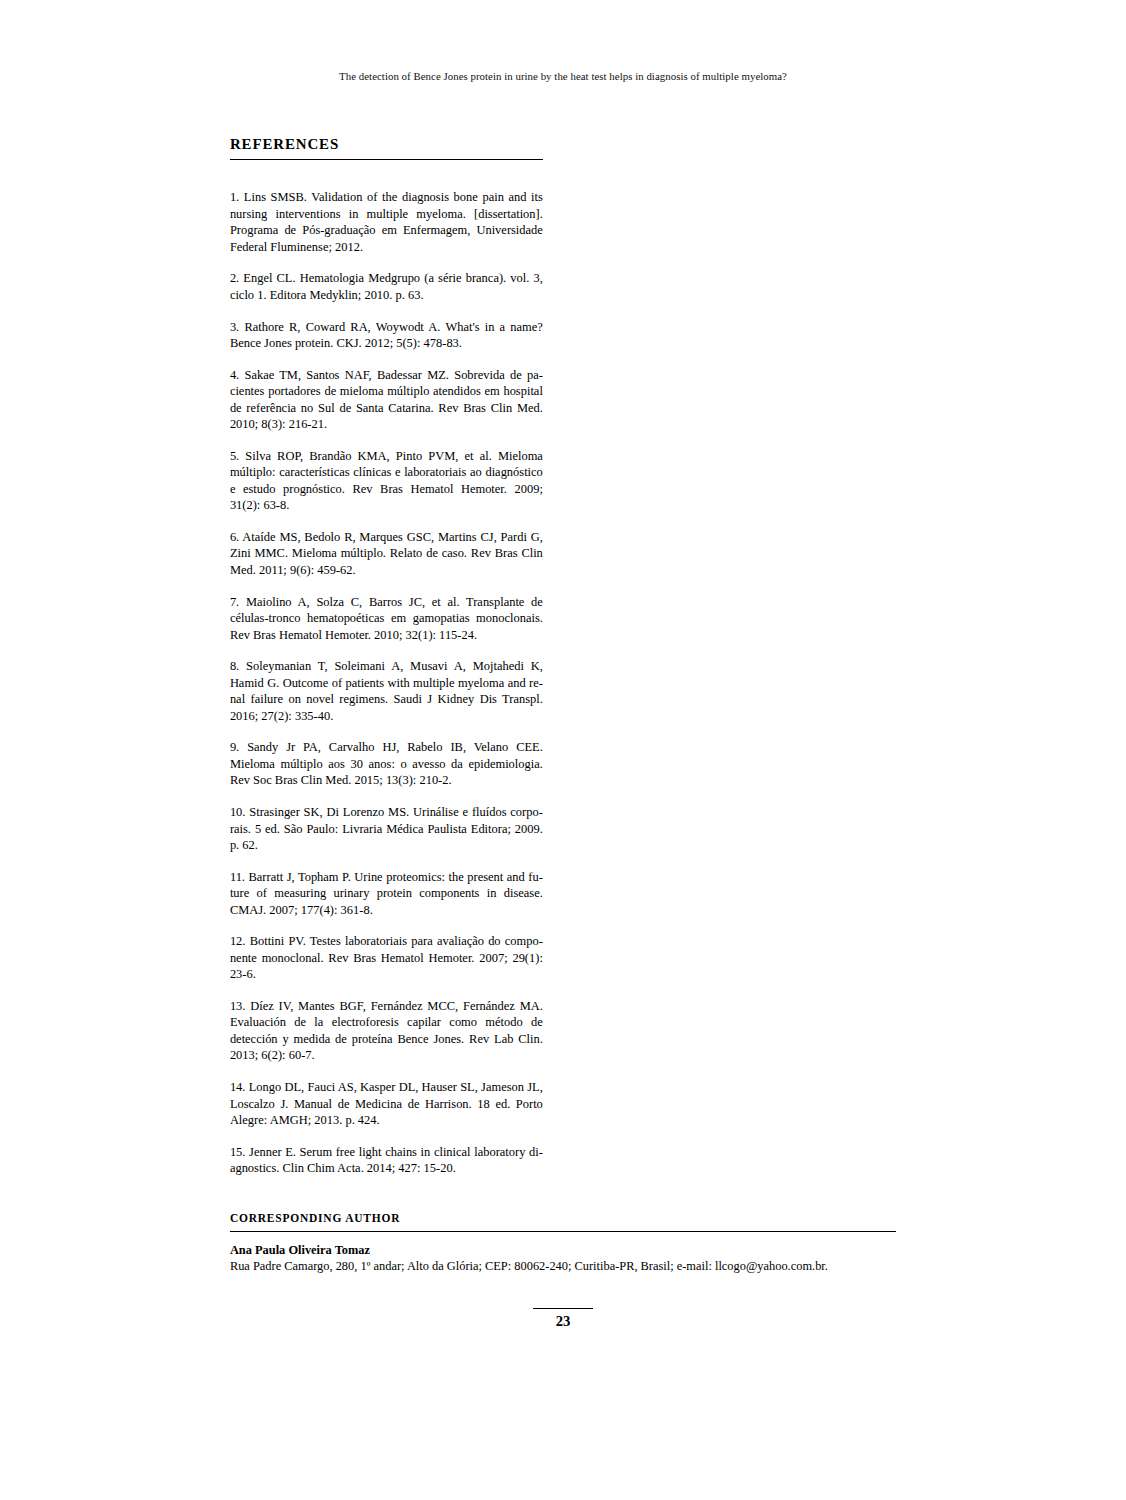The detection of Bence Jones protein in urine by the heat test helps in diagnosis of multiple myeloma?
References
1. Lins SMSB. Validation of the diagnosis bone pain and its nursing interventions in multiple myeloma. [dissertation]. Programa de Pós-graduação em Enfermagem, Universidade Federal Fluminense; 2012.
2. Engel CL. Hematologia Medgrupo (a série branca). vol. 3, ciclo 1. Editora Medyklin; 2010. p. 63.
3. Rathore R, Coward RA, Woywodt A. What's in a name? Bence Jones protein. CKJ. 2012; 5(5): 478-83.
4. Sakae TM, Santos NAF, Badessar MZ. Sobrevida de pacientes portadores de mieloma múltiplo atendidos em hospital de referência no Sul de Santa Catarina. Rev Bras Clin Med. 2010; 8(3): 216-21.
5. Silva ROP, Brandão KMA, Pinto PVM, et al. Mieloma múltiplo: características clínicas e laboratoriais ao diagnóstico e estudo prognóstico. Rev Bras Hematol Hemoter. 2009; 31(2): 63-8.
6. Ataíde MS, Bedolo R, Marques GSC, Martins CJ, Pardi G, Zini MMC. Mieloma múltiplo. Relato de caso. Rev Bras Clin Med. 2011; 9(6): 459-62.
7. Maiolino A, Solza C, Barros JC, et al. Transplante de células-tronco hematopoéticas em gamopatias monoclonais. Rev Bras Hematol Hemoter. 2010; 32(1): 115-24.
8. Soleymanian T, Soleimani A, Musavi A, Mojtahedi K, Hamid G. Outcome of patients with multiple myeloma and renal failure on novel regimens. Saudi J Kidney Dis Transpl. 2016; 27(2): 335-40.
9. Sandy Jr PA, Carvalho HJ, Rabelo IB, Velano CEE. Mieloma múltiplo aos 30 anos: o avesso da epidemiologia. Rev Soc Bras Clin Med. 2015; 13(3): 210-2.
10. Strasinger SK, Di Lorenzo MS. Urinálise e fluídos corporais. 5 ed. São Paulo: Livraria Médica Paulista Editora; 2009. p. 62.
11. Barratt J, Topham P. Urine proteomics: the present and future of measuring urinary protein components in disease. CMAJ. 2007; 177(4): 361-8.
12. Bottini PV. Testes laboratoriais para avaliação do componente monoclonal. Rev Bras Hematol Hemoter. 2007; 29(1): 23-6.
13. Díez IV, Mantes BGF, Fernández MCC, Fernández MA. Evaluación de la electroforesis capilar como método de detección y medida de proteína Bence Jones. Rev Lab Clin. 2013; 6(2): 60-7.
14. Longo DL, Fauci AS, Kasper DL, Hauser SL, Jameson JL, Loscalzo J. Manual de Medicina de Harrison. 18 ed. Porto Alegre: AMGH; 2013. p. 424.
15. Jenner E. Serum free light chains in clinical laboratory diagnostics. Clin Chim Acta. 2014; 427: 15-20.
Corresponding author
Ana Paula Oliveira Tomaz
Rua Padre Camargo, 280, 1º andar; Alto da Glória; CEP: 80062-240; Curitiba-PR, Brasil; e-mail: llcogo@yahoo.com.br.
23